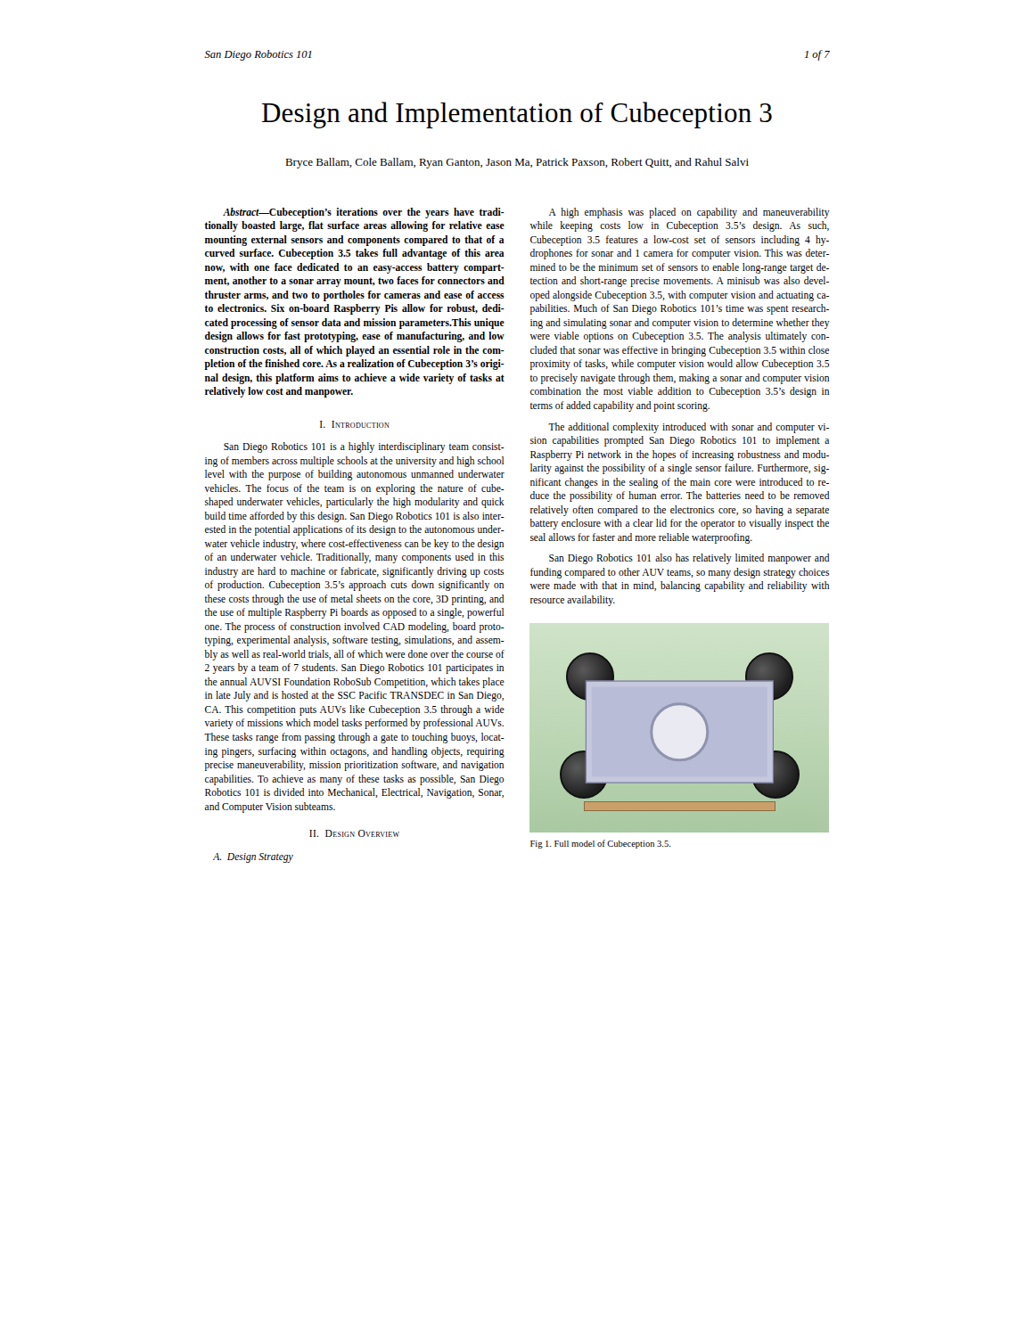San Diego Robotics 101
1 of 7
Design and Implementation of Cubeception 3
Bryce Ballam, Cole Ballam, Ryan Ganton, Jason Ma, Patrick Paxson, Robert Quitt, and Rahul Salvi
Abstract—Cubeception’s iterations over the years have traditionally boasted large, flat surface areas allowing for relative ease mounting external sensors and components compared to that of a curved surface. Cubeception 3.5 takes full advantage of this area now, with one face dedicated to an easy-access battery compartment, another to a sonar array mount, two faces for connectors and thruster arms, and two to portholes for cameras and ease of access to electronics. Six on-board Raspberry Pis allow for robust, dedicated processing of sensor data and mission parameters.This unique design allows for fast prototyping, ease of manufacturing, and low construction costs, all of which played an essential role in the completion of the finished core. As a realization of Cubeception 3’s original design, this platform aims to achieve a wide variety of tasks at relatively low cost and manpower.
I. Introduction
San Diego Robotics 101 is a highly interdisciplinary team consisting of members across multiple schools at the university and high school level with the purpose of building autonomous unmanned underwater vehicles. The focus of the team is on exploring the nature of cube-shaped underwater vehicles, particularly the high modularity and quick build time afforded by this design. San Diego Robotics 101 is also interested in the potential applications of its design to the autonomous underwater vehicle industry, where cost-effectiveness can be key to the design of an underwater vehicle. Traditionally, many components used in this industry are hard to machine or fabricate, significantly driving up costs of production. Cubeception 3.5’s approach cuts down significantly on these costs through the use of metal sheets on the core, 3D printing, and the use of multiple Raspberry Pi boards as opposed to a single, powerful one. The process of construction involved CAD modeling, board prototyping, experimental analysis, software testing, simulations, and assembly as well as real-world trials, all of which were done over the course of 2 years by a team of 7 students. San Diego Robotics 101 participates in the annual AUVSI Foundation RoboSub Competition, which takes place in late July and is hosted at the SSC Pacific TRANSDEC in San Diego, CA. This competition puts AUVs like Cubeception 3.5 through a wide variety of missions which model tasks performed by professional AUVs. These tasks range from passing through a gate to touching buoys, locating pingers, surfacing within octagons, and handling objects, requiring precise maneuverability, mission prioritization software, and navigation capabilities. To achieve as many of these tasks as possible, San Diego Robotics 101 is divided into Mechanical, Electrical, Navigation, Sonar, and Computer Vision subteams.
II. Design Overview
A. Design Strategy
A high emphasis was placed on capability and maneuverability while keeping costs low in Cubeception 3.5’s design. As such, Cubeception 3.5 features a low-cost set of sensors including 4 hydrophones for sonar and 1 camera for computer vision. This was determined to be the minimum set of sensors to enable long-range target detection and short-range precise movements. A minisub was also developed alongside Cubeception 3.5, with computer vision and actuating capabilities. Much of San Diego Robotics 101’s time was spent researching and simulating sonar and computer vision to determine whether they were viable options on Cubeception 3.5. The analysis ultimately concluded that sonar was effective in bringing Cubeception 3.5 within close proximity of tasks, while computer vision would allow Cubeception 3.5 to precisely navigate through them, making a sonar and computer vision combination the most viable addition to Cubeception 3.5’s design in terms of added capability and point scoring.
The additional complexity introduced with sonar and computer vision capabilities prompted San Diego Robotics 101 to implement a Raspberry Pi network in the hopes of increasing robustness and modularity against the possibility of a single sensor failure. Furthermore, significant changes in the sealing of the main core were introduced to reduce the possibility of human error. The batteries need to be removed relatively often compared to the electronics core, so having a separate battery enclosure with a clear lid for the operator to visually inspect the seal allows for faster and more reliable waterproofing.
San Diego Robotics 101 also has relatively limited manpower and funding compared to other AUV teams, so many design strategy choices were made with that in mind, balancing capability and reliability with resource availability.
Fig 1. Full model of Cubeception 3.5.